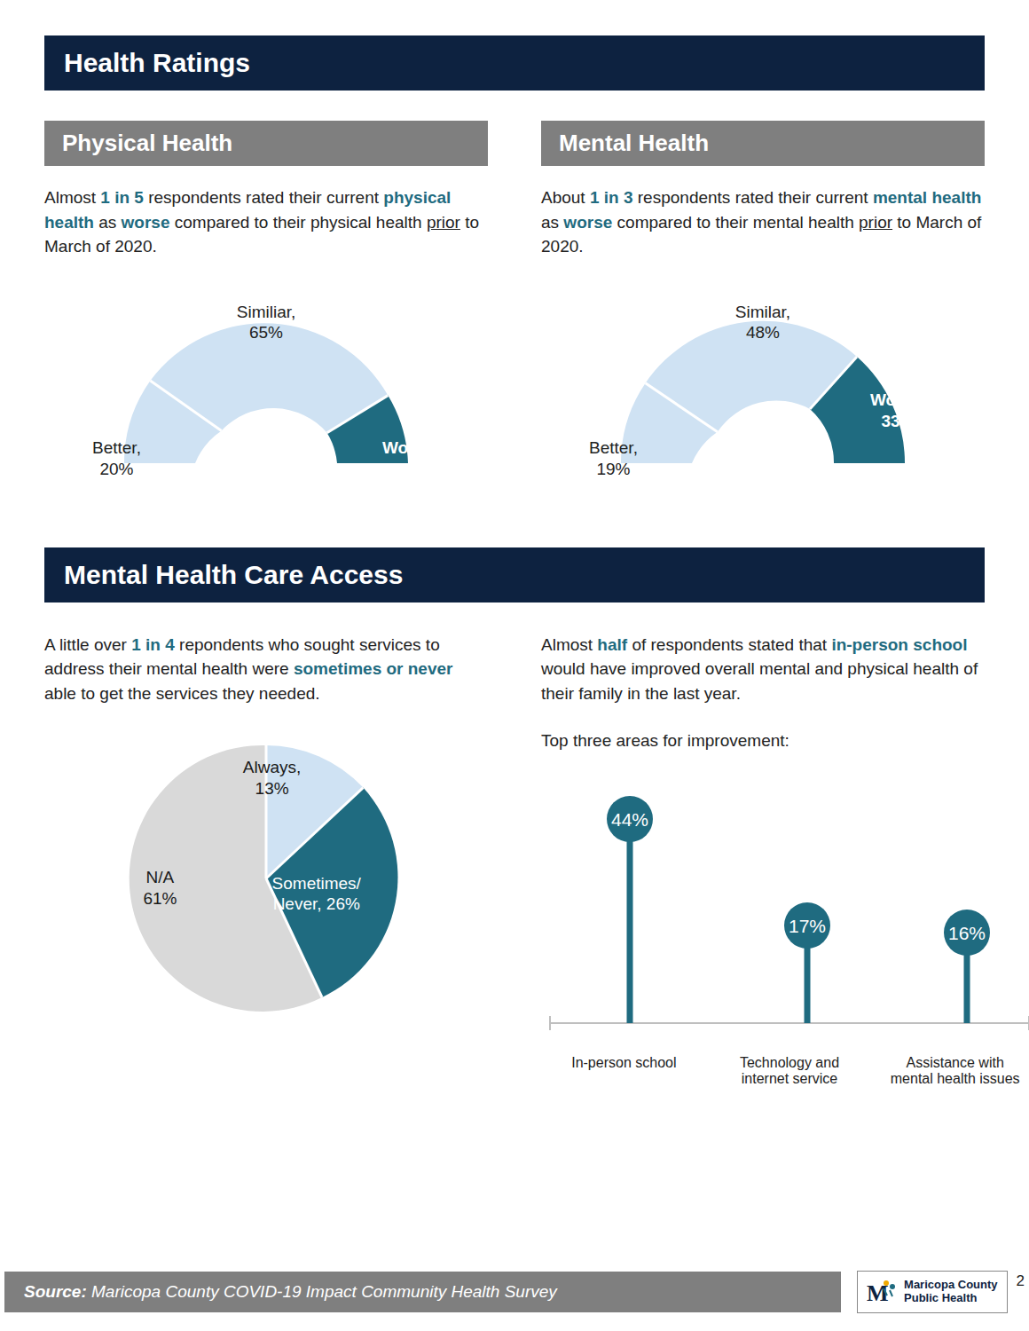Health Ratings
Physical Health
Almost 1 in 5 respondents rated their current physical health as worse compared to their physical health prior to March of 2020.
Similiar,
65%
Better,
20%
Worse, 15%
Mental Health
About 1 in 3 respondents rated their current mental health as worse compared to their mental health prior to March of 2020.
Similar,
48%
Better,
19%
Worse, 33%
Mental Health Care Access
A little over 1 in 4 repondents who sought services to address their mental health were sometimes or never able to get the services they needed.
Always,
13%
N/A
61%
Sometimes/
Never, 26%
Almost half of respondents stated that in-person school would have improved overall mental and physical health of their family in the last year.
Top three areas for improvement:
44% 17% 16%
In-person school
Technology and
internet service
Assistance with
mental health issues
Source: Maricopa County COVID-19 Impact Community Health Survey
M
Maricopa County
Public Health
2